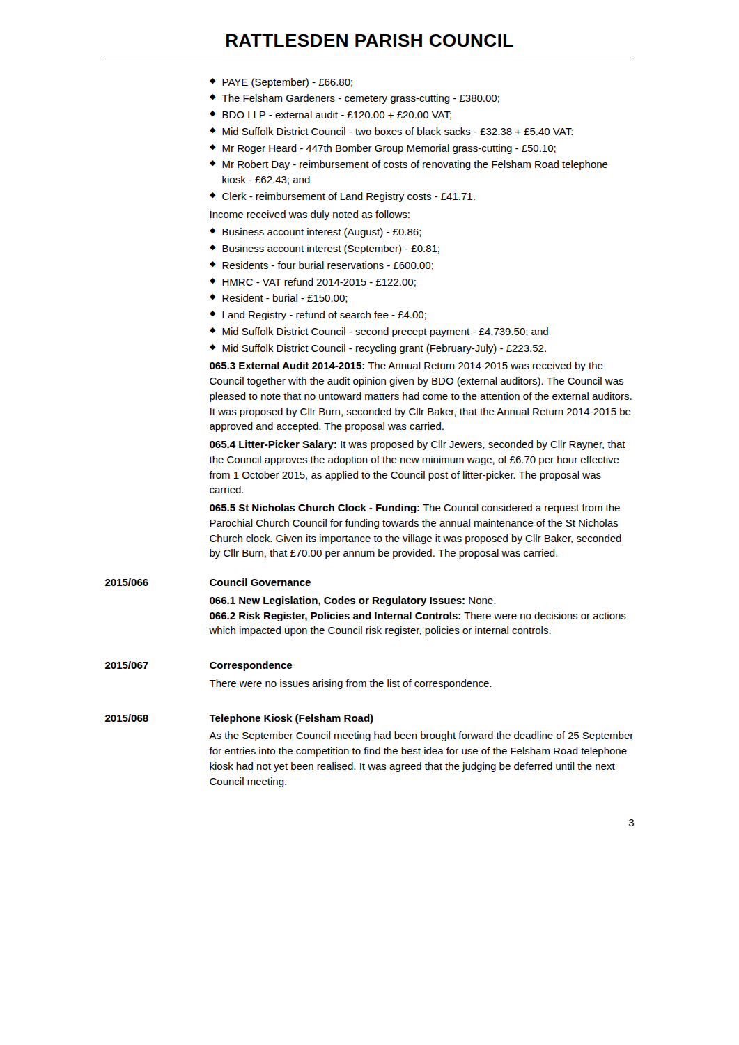RATTLESDEN PARISH COUNCIL
PAYE (September) - £66.80;
The Felsham Gardeners - cemetery grass-cutting - £380.00;
BDO LLP - external audit - £120.00 + £20.00 VAT;
Mid Suffolk District Council - two boxes of black sacks - £32.38 + £5.40 VAT:
Mr Roger Heard - 447th Bomber Group Memorial grass-cutting - £50.10;
Mr Robert Day - reimbursement of costs of renovating the Felsham Road telephone kiosk - £62.43; and
Clerk - reimbursement of Land Registry costs - £41.71.
Income received was duly noted as follows:
Business account interest (August) - £0.86;
Business account interest (September) - £0.81;
Residents - four burial reservations - £600.00;
HMRC - VAT refund 2014-2015 - £122.00;
Resident - burial - £150.00;
Land Registry - refund of search fee - £4.00;
Mid Suffolk District Council - second precept payment - £4,739.50; and
Mid Suffolk District Council - recycling grant (February-July) - £223.52.
065.3 External Audit 2014-2015: The Annual Return 2014-2015 was received by the Council together with the audit opinion given by BDO (external auditors). The Council was pleased to note that no untoward matters had come to the attention of the external auditors. It was proposed by Cllr Burn, seconded by Cllr Baker, that the Annual Return 2014-2015 be approved and accepted. The proposal was carried.
065.4 Litter-Picker Salary: It was proposed by Cllr Jewers, seconded by Cllr Rayner, that the Council approves the adoption of the new minimum wage, of £6.70 per hour effective from 1 October 2015, as applied to the Council post of litter-picker. The proposal was carried.
065.5 St Nicholas Church Clock - Funding: The Council considered a request from the Parochial Church Council for funding towards the annual maintenance of the St Nicholas Church clock. Given its importance to the village it was proposed by Cllr Baker, seconded by Cllr Burn, that £70.00 per annum be provided. The proposal was carried.
2015/066
Council Governance
066.1 New Legislation, Codes or Regulatory Issues: None.
066.2 Risk Register, Policies and Internal Controls: There were no decisions or actions which impacted upon the Council risk register, policies or internal controls.
2015/067
Correspondence
There were no issues arising from the list of correspondence.
2015/068
Telephone Kiosk (Felsham Road)
As the September Council meeting had been brought forward the deadline of 25 September for entries into the competition to find the best idea for use of the Felsham Road telephone kiosk had not yet been realised. It was agreed that the judging be deferred until the next Council meeting.
3